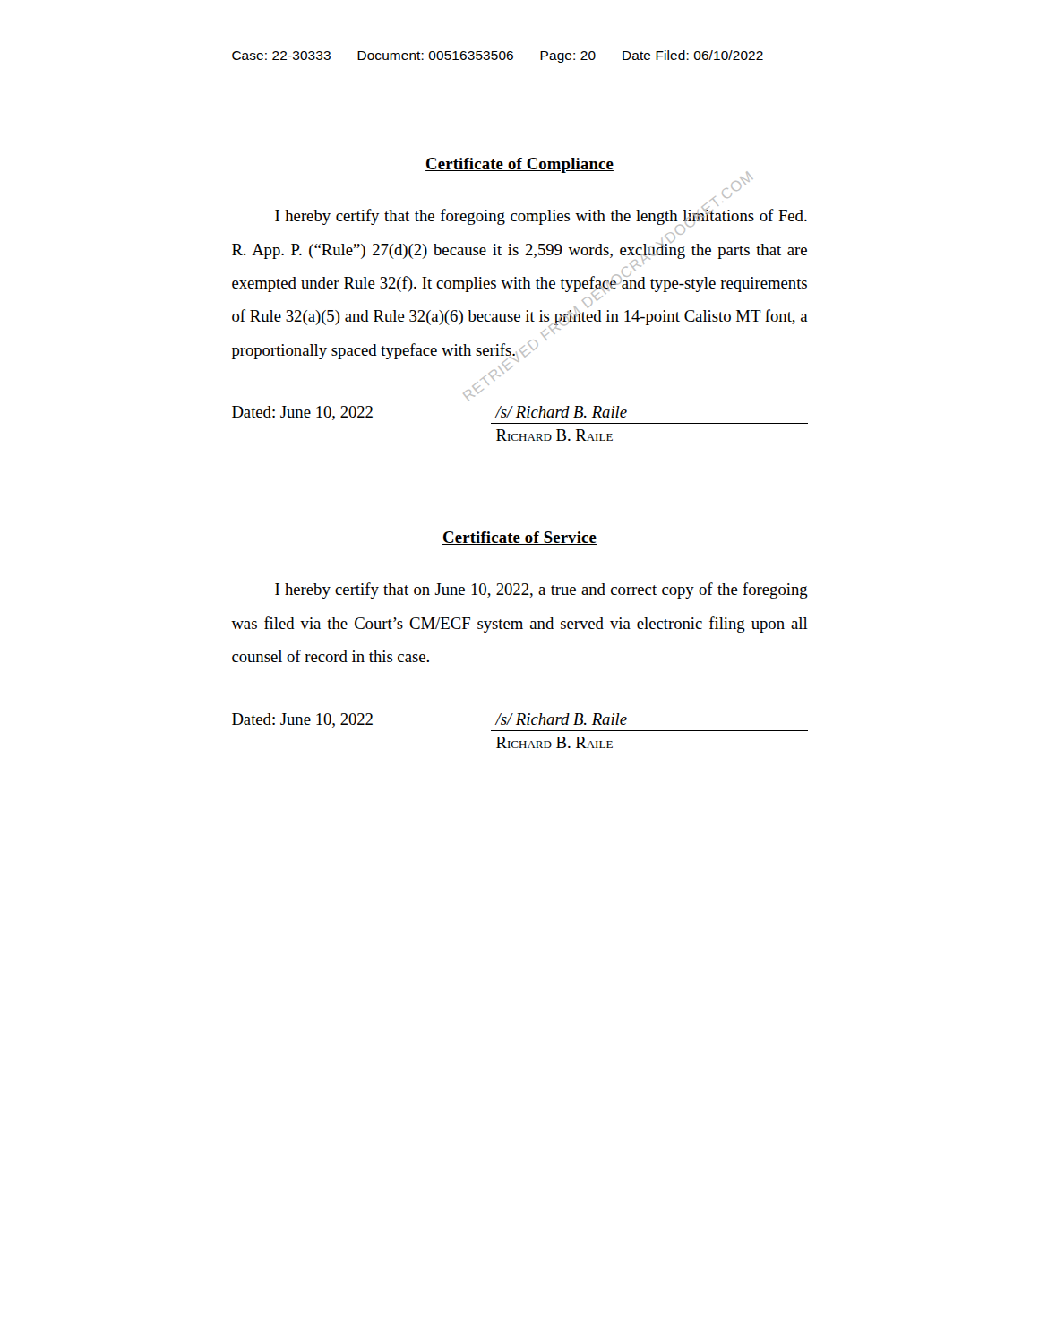Case: 22-30333 Document: 00516353506 Page: 20 Date Filed: 06/10/2022
Certificate of Compliance
I hereby certify that the foregoing complies with the length limitations of Fed. R. App. P. (“Rule”) 27(d)(2) because it is 2,599 words, excluding the parts that are exempted under Rule 32(f). It complies with the typeface and type-style requirements of Rule 32(a)(5) and Rule 32(a)(6) because it is printed in 14-point Calisto MT font, a proportionally spaced typeface with serifs.
| Dated: June 10, 2022 | /s/ Richard B. Raile Richard B. Raile |
Certificate of Service
I hereby certify that on June 10, 2022, a true and correct copy of the foregoing was filed via the Court’s CM/ECF system and served via electronic filing upon all counsel of record in this case.
| Dated: June 10, 2022 | /s/ Richard B. Raile Richard B. Raile |
RETRIEVED FROM DEMOCRACYDOCKET.COM